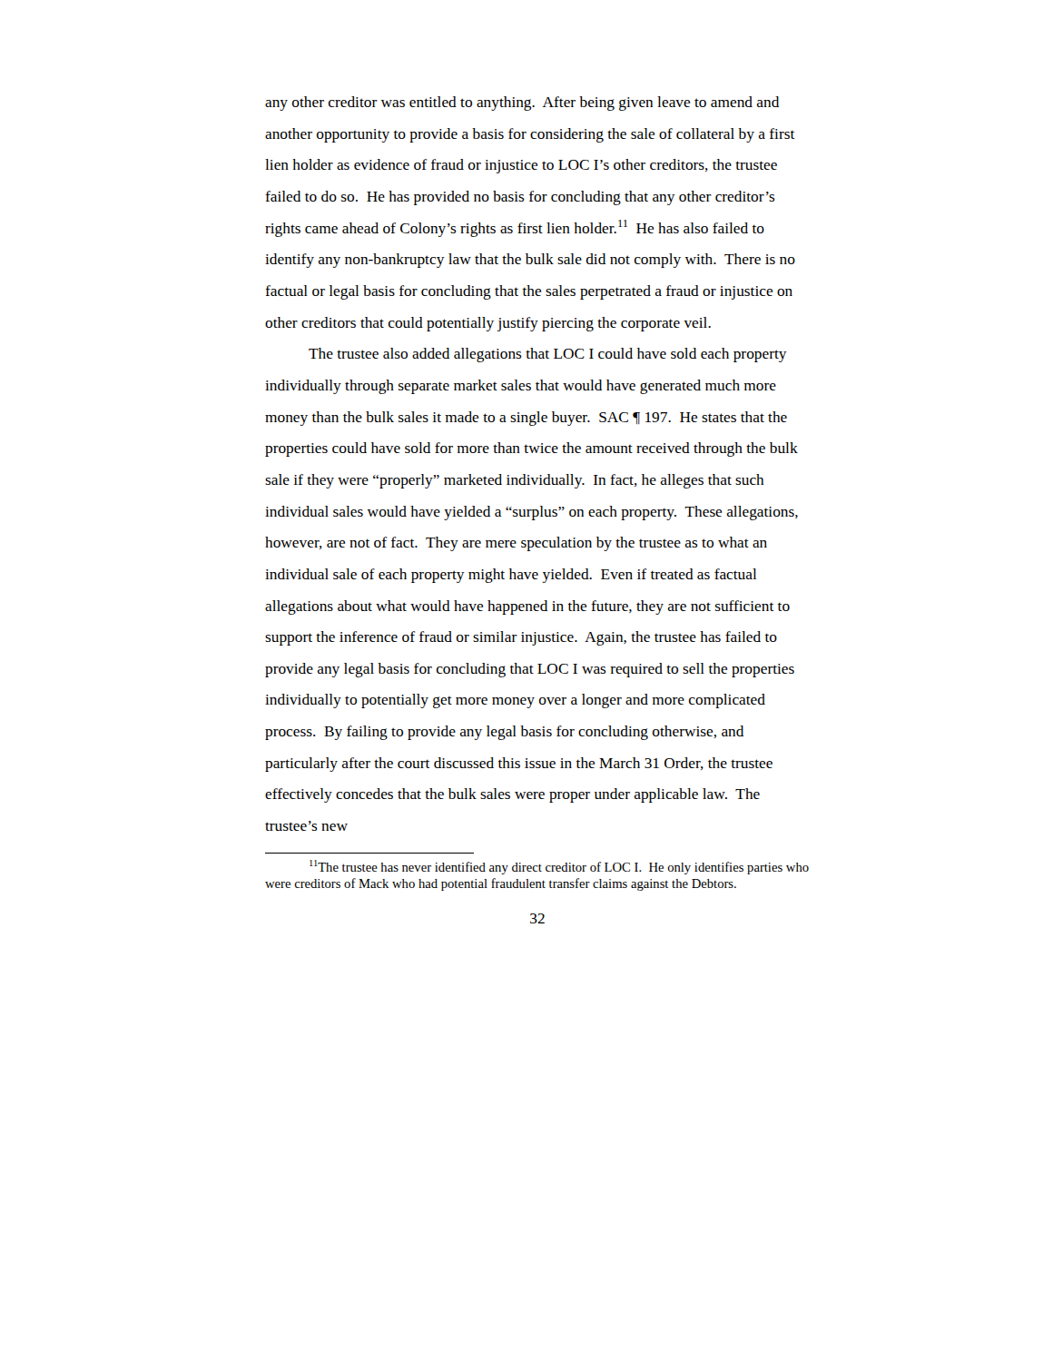any other creditor was entitled to anything. After being given leave to amend and another opportunity to provide a basis for considering the sale of collateral by a first lien holder as evidence of fraud or injustice to LOC I’s other creditors, the trustee failed to do so. He has provided no basis for concluding that any other creditor’s rights came ahead of Colony’s rights as first lien holder.11 He has also failed to identify any non-bankruptcy law that the bulk sale did not comply with. There is no factual or legal basis for concluding that the sales perpetrated a fraud or injustice on other creditors that could potentially justify piercing the corporate veil.
The trustee also added allegations that LOC I could have sold each property individually through separate market sales that would have generated much more money than the bulk sales it made to a single buyer. SAC ¶ 197. He states that the properties could have sold for more than twice the amount received through the bulk sale if they were “properly” marketed individually. In fact, he alleges that such individual sales would have yielded a “surplus” on each property. These allegations, however, are not of fact. They are mere speculation by the trustee as to what an individual sale of each property might have yielded. Even if treated as factual allegations about what would have happened in the future, they are not sufficient to support the inference of fraud or similar injustice. Again, the trustee has failed to provide any legal basis for concluding that LOC I was required to sell the properties individually to potentially get more money over a longer and more complicated process. By failing to provide any legal basis for concluding otherwise, and particularly after the court discussed this issue in the March 31 Order, the trustee effectively concedes that the bulk sales were proper under applicable law. The trustee’s new
11The trustee has never identified any direct creditor of LOC I. He only identifies parties who were creditors of Mack who had potential fraudulent transfer claims against the Debtors.
32